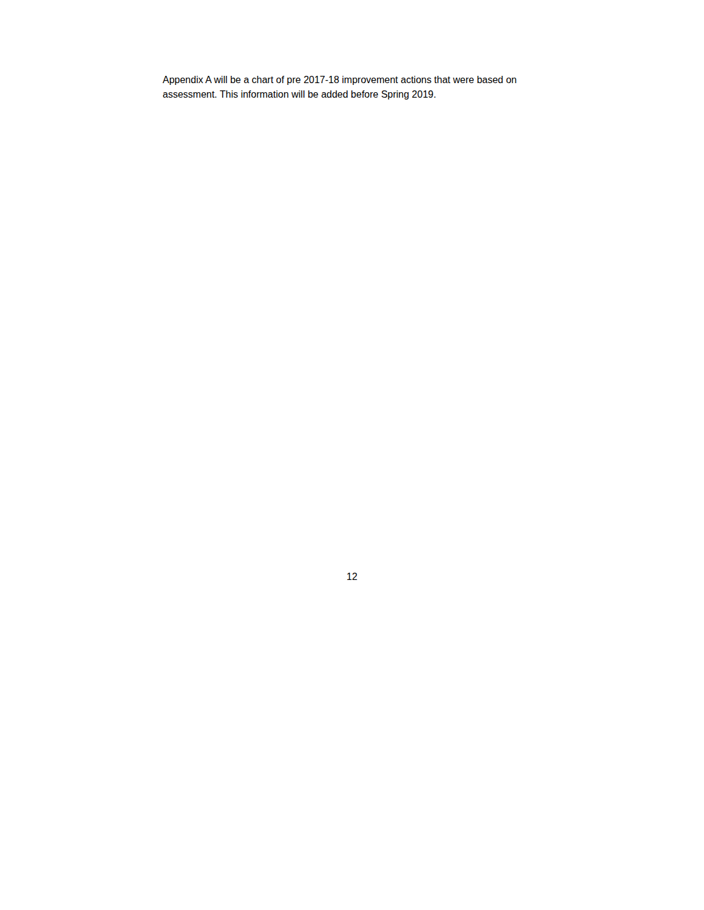Appendix A will be a chart of pre 2017-18 improvement actions that were based on assessment. This information will be added before Spring 2019.
12